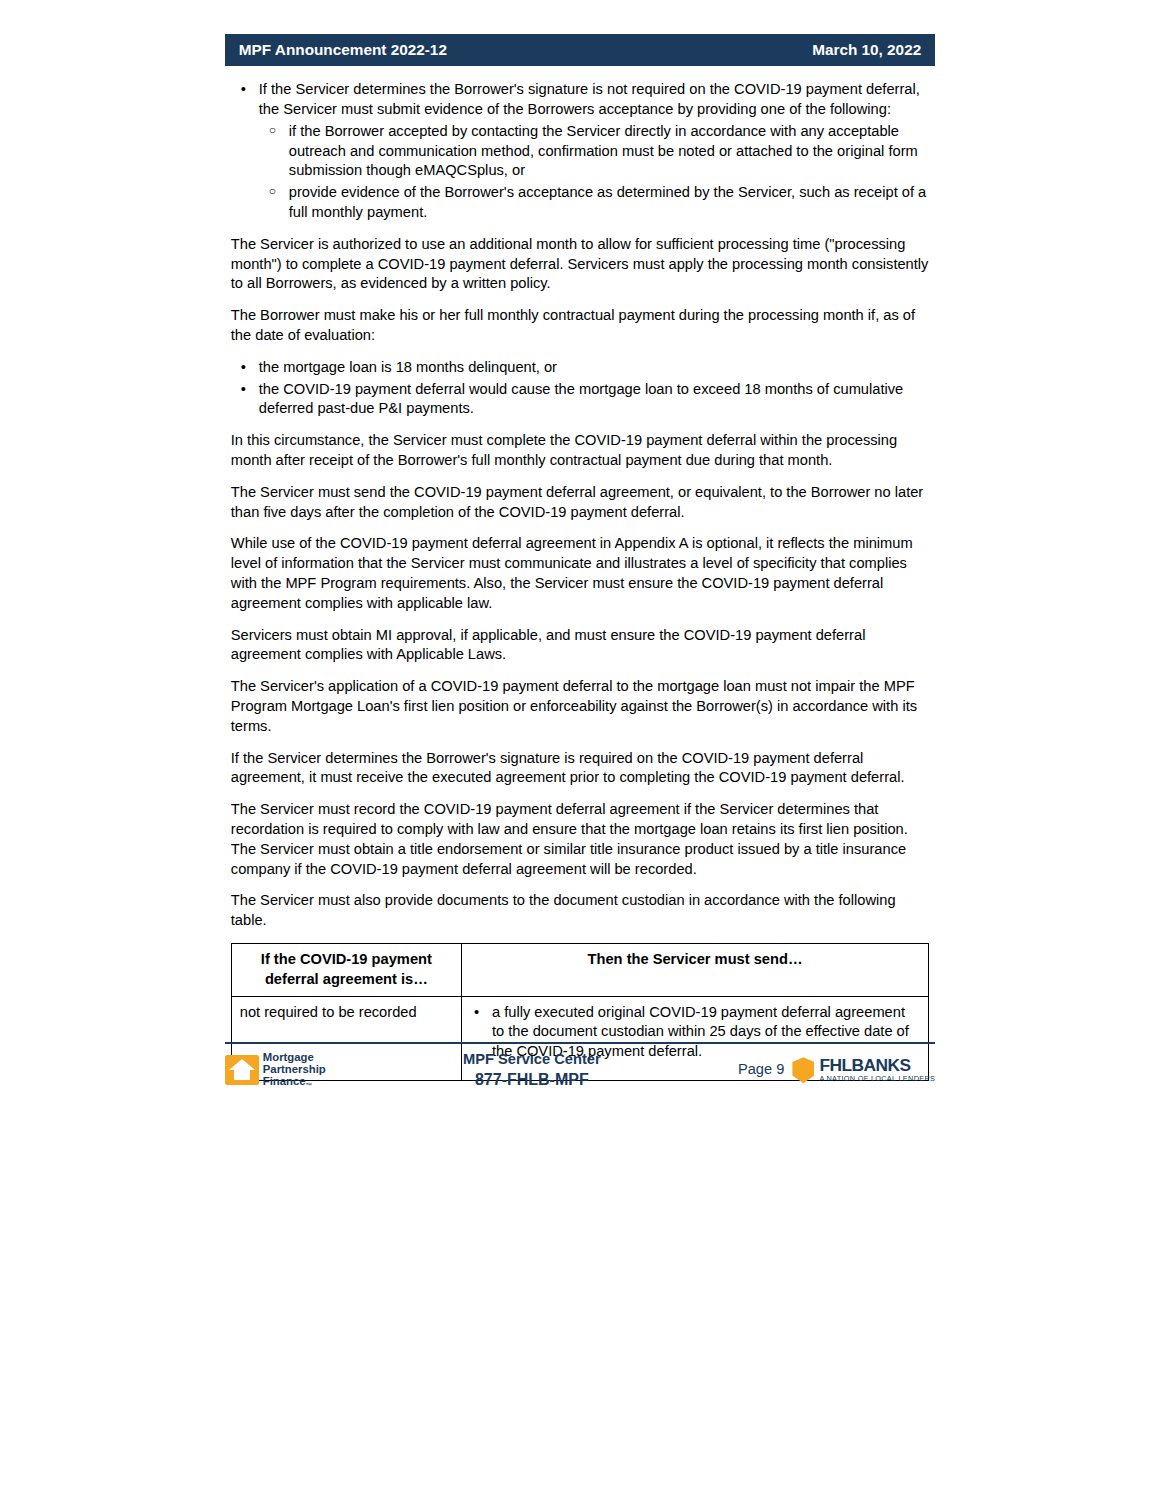MPF Announcement 2022-12
March 10, 2022
If the Servicer determines the Borrower's signature is not required on the COVID-19 payment deferral, the Servicer must submit evidence of the Borrowers acceptance by providing one of the following:
if the Borrower accepted by contacting the Servicer directly in accordance with any acceptable outreach and communication method, confirmation must be noted or attached to the original form submission though eMAQCSplus, or
provide evidence of the Borrower's acceptance as determined by the Servicer, such as receipt of a full monthly payment.
The Servicer is authorized to use an additional month to allow for sufficient processing time ("processing month") to complete a COVID-19 payment deferral. Servicers must apply the processing month consistently to all Borrowers, as evidenced by a written policy.
The Borrower must make his or her full monthly contractual payment during the processing month if, as of the date of evaluation:
the mortgage loan is 18 months delinquent, or
the COVID-19 payment deferral would cause the mortgage loan to exceed 18 months of cumulative deferred past-due P&I payments.
In this circumstance, the Servicer must complete the COVID-19 payment deferral within the processing month after receipt of the Borrower's full monthly contractual payment due during that month.
The Servicer must send the COVID-19 payment deferral agreement, or equivalent, to the Borrower no later than five days after the completion of the COVID-19 payment deferral.
While use of the COVID-19 payment deferral agreement in Appendix A is optional, it reflects the minimum level of information that the Servicer must communicate and illustrates a level of specificity that complies with the MPF Program requirements. Also, the Servicer must ensure the COVID-19 payment deferral agreement complies with applicable law.
Servicers must obtain MI approval, if applicable, and must ensure the COVID-19 payment deferral agreement complies with Applicable Laws.
The Servicer's application of a COVID-19 payment deferral to the mortgage loan must not impair the MPF Program Mortgage Loan's first lien position or enforceability against the Borrower(s) in accordance with its terms.
If the Servicer determines the Borrower's signature is required on the COVID-19 payment deferral agreement, it must receive the executed agreement prior to completing the COVID-19 payment deferral.
The Servicer must record the COVID-19 payment deferral agreement if the Servicer determines that recordation is required to comply with law and ensure that the mortgage loan retains its first lien position. The Servicer must obtain a title endorsement or similar title insurance product issued by a title insurance company if the COVID-19 payment deferral agreement will be recorded.
The Servicer must also provide documents to the document custodian in accordance with the following table.
| If the COVID-19 payment deferral agreement is… | Then the Servicer must send… |
| --- | --- |
| not required to be recorded | a fully executed original COVID-19 payment deferral agreement to the document custodian within 25 days of the effective date of the COVID-19 payment deferral. |
Mortgage Partnership Finance™
MPF Service Center
877-FHLB-MPF
Page 9
FHLBANKS
A NATION OF LOCAL LENDERS